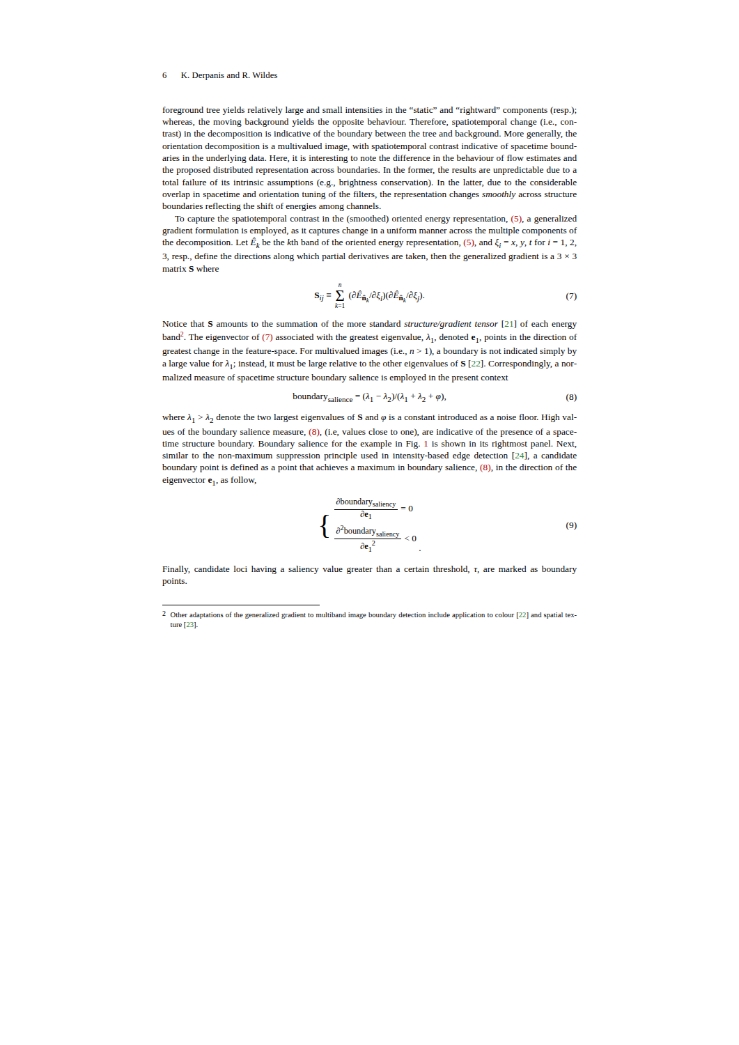6 K. Derpanis and R. Wildes
foreground tree yields relatively large and small intensities in the “static” and “rightward” components (resp.); whereas, the moving background yields the opposite behaviour. Therefore, spatiotemporal change (i.e., contrast) in the decomposition is indicative of the boundary between the tree and background. More generally, the orientation decomposition is a multivalued image, with spatiotemporal contrast indicative of spacetime boundaries in the underlying data. Here, it is interesting to note the difference in the behaviour of flow estimates and the proposed distributed representation across boundaries. In the former, the results are unpredictable due to a total failure of its intrinsic assumptions (e.g., brightness conservation). In the latter, due to the considerable overlap in spacetime and orientation tuning of the filters, the representation changes smoothly across structure boundaries reflecting the shift of energies among channels.
To capture the spatiotemporal contrast in the (smoothed) oriented energy representation, (5), a generalized gradient formulation is employed, as it captures change in a uniform manner across the multiple components of the decomposition. Let Êk be the kth band of the oriented energy representation, (5), and ξi = x, y, t for i = 1, 2, 3, resp., define the directions along which partial derivatives are taken, then the generalized gradient is a 3 × 3 matrix S where
Sij ≡ nΣk=1 (∂Ên̂k/∂ξi)(∂Ên̂k/∂ξj).
(7)
Notice that S amounts to the summation of the more standard structure/gradient tensor [21] of each energy band2. The eigenvector of (7) associated with the greatest eigenvalue, λ1, denoted e1, points in the direction of greatest change in the feature-space. For multivalued images (i.e., n > 1), a boundary is not indicated simply by a large value for λ1; instead, it must be large relative to the other eigenvalues of S [22]. Correspondingly, a normalized measure of spacetime structure boundary salience is employed in the present context
boundarysalience = (λ1 − λ2)/(λ1 + λ2 + φ),
(8)
where λ1 > λ2 denote the two largest eigenvalues of S and φ is a constant introduced as a noise floor. High values of the boundary salience measure, (8), (i.e, values close to one), are indicative of the presence of a spacetime structure boundary. Boundary salience for the example in Fig. 1 is shown in its rightmost panel. Next, similar to the non-maximum suppression principle used in intensity-based edge detection [24], a candidate boundary point is defined as a point that achieves a maximum in boundary salience, (8), in the direction of the eigenvector e1, as follow,
{
∂boundarysaliency∂e1 = 0
∂2boundarysaliency∂e12 < 0
.
(9)
Finally, candidate loci having a saliency value greater than a certain threshold, τ, are marked as boundary points.
2 Other adaptations of the generalized gradient to multiband image boundary detection include application to colour [22] and spatial texture [23].